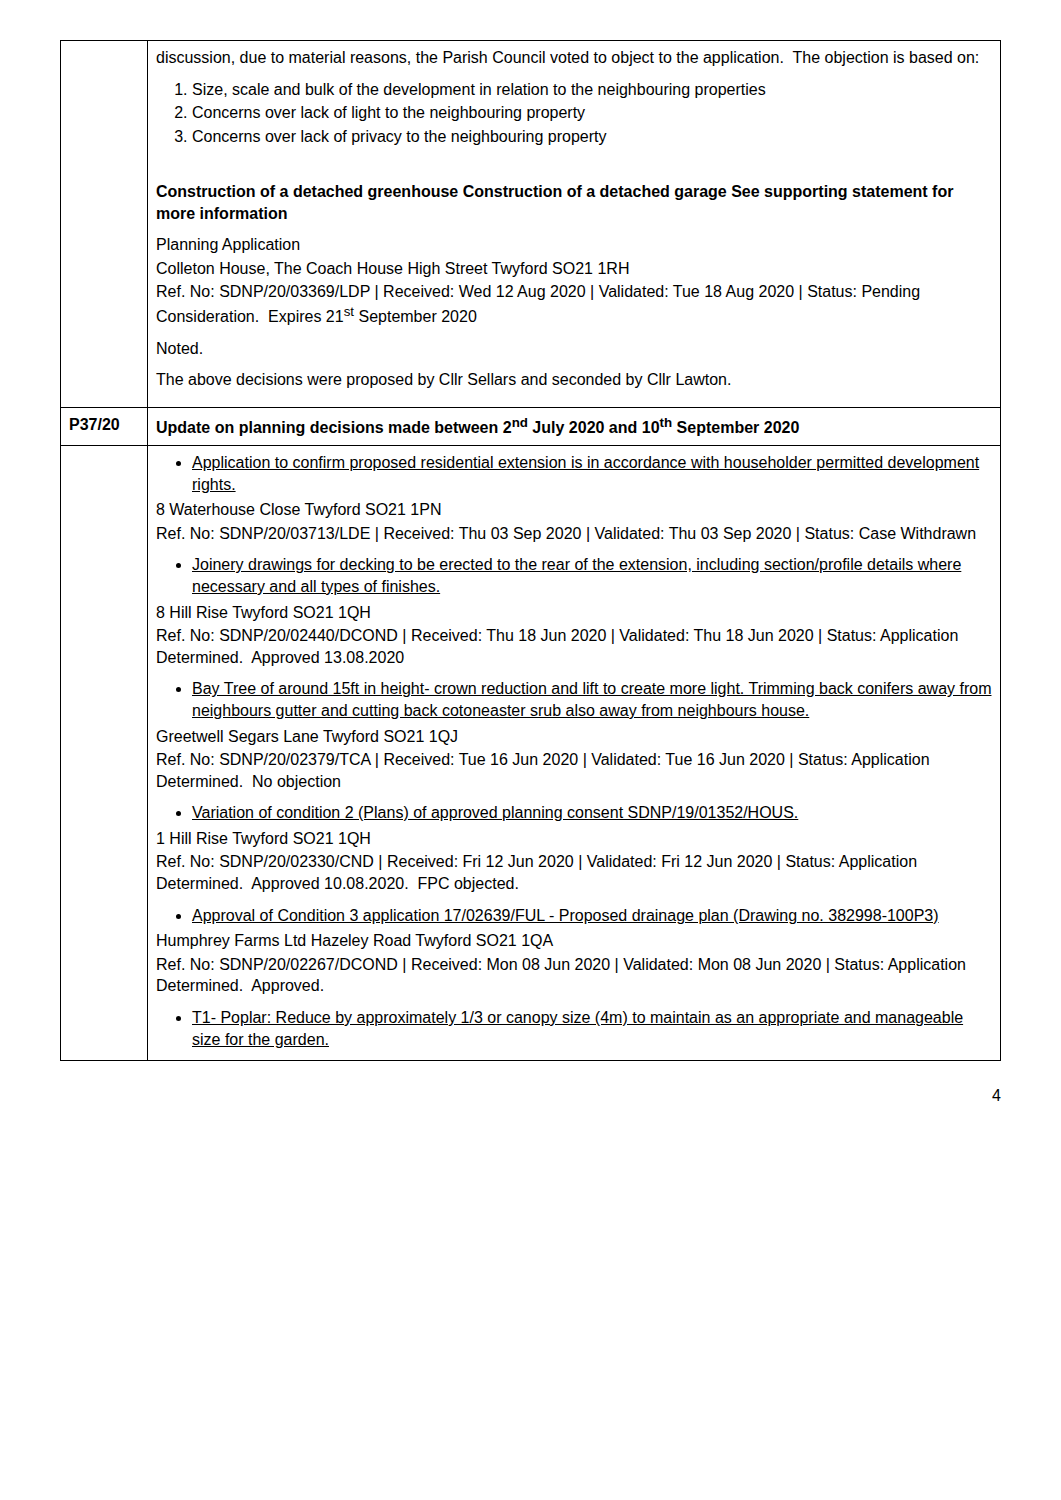| | discussion, due to material reasons, the Parish Council voted to object to the application. The objection is based on: Size, scale and bulk of the development in relation to the neighbouring properties Concerns over lack of light to the neighbouring property Concerns over lack of privacy to the neighbouring property Construction of a detached greenhouse Construction of a detached garage See supporting statement for more information Planning Application Colleton House, The Coach House High Street Twyford SO21 1RH Ref. No: SDNP/20/03369/LDP / Received: Wed 12 Aug 2020 / Validated: Tue 18 Aug 2020 / Status: Pending Consideration. Expires 21 st September 2020 Noted. The above decisions were proposed by Cllr Sellars and seconded by Cllr Lawton. |
| P37/20 | Update on planning decisions made between 2 nd July 2020 and 10 th September 2020 |
| | Application to confirm proposed residential extension is in accordance with householder permitted development rights. 8 Waterhouse Close Twyford SO21 1PN Ref. No: SDNP/20/03713/LDE / Received: Thu 03 Sep 2020 / Validated: Thu 03 Sep 2020 / Status: Case Withdrawn Joinery drawings for decking to be erected to the rear of the extension, including section/profile details where necessary and all types of finishes. 8 Hill Rise Twyford SO21 1QH Ref. No: SDNP/20/02440/DCOND / Received: Thu 18 Jun 2020 / Validated: Thu 18 Jun 2020 / Status: Application Determined. Approved 13.08.2020 Bay Tree of around 15ft in height- crown reduction and lift to create more light. Trimming back conifers away from neighbours gutter and cutting back cotoneaster srub also away from neighbours house. Greetwell Segars Lane Twyford SO21 1QJ Ref. No: SDNP/20/02379/TCA / Received: Tue 16 Jun 2020 / Validated: Tue 16 Jun 2020 / Status: Application Determined. No objection Variation of condition 2 (Plans) of approved planning consent SDNP/19/01352/HOUS. 1 Hill Rise Twyford SO21 1QH Ref. No: SDNP/20/02330/CND / Received: Fri 12 Jun 2020 / Validated: Fri 12 Jun 2020 / Status: Application Determined. Approved 10.08.2020. FPC objected. Approval of Condition 3 application 17/02639/FUL - Proposed drainage plan (Drawing no. 382998-100P3) Humphrey Farms Ltd Hazeley Road Twyford SO21 1QA Ref. No: SDNP/20/02267/DCOND / Received: Mon 08 Jun 2020 / Validated: Mon 08 Jun 2020 / Status: Application Determined. Approved. T1- Poplar: Reduce by approximately 1/3 or canopy size (4m) to maintain as an appropriate and manageable size for the garden. |
4